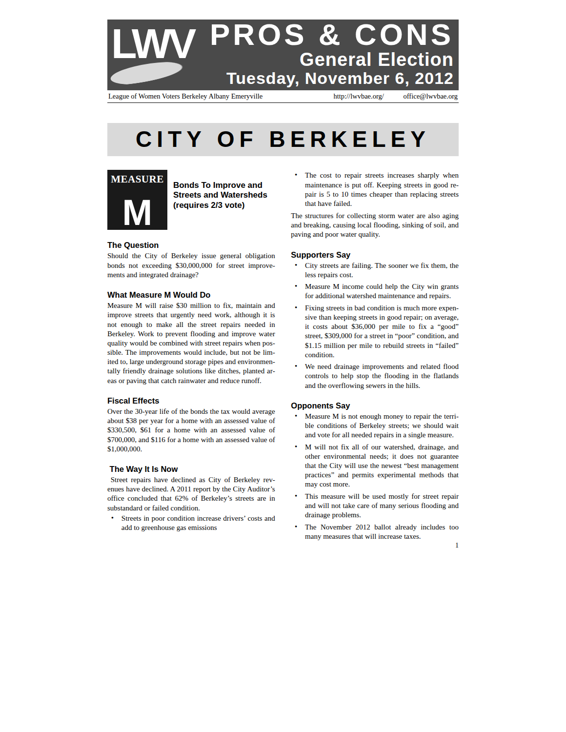LWV
PROS & CONS
General Election
Tuesday, November 6, 2012
League of Women Voters Berkeley Albany Emeryville http://lwvbae.org/ office@lwvbae.org
CITY OF BERKELEY
MEASURE
M
Bonds To Improve and
Streets and Watersheds
(requires 2/3 vote)
The Question
Should the City of Berkeley issue general obligation bonds not exceeding $30,000,000 for street improvements and integrated drainage?
What Measure M Would Do
Measure M will raise $30 million to fix, maintain and improve streets that urgently need work, although it is not enough to make all the street repairs needed in Berkeley. Work to prevent flooding and improve water quality would be combined with street repairs when possible. The improvements would include, but not be limited to, large underground storage pipes and environmentally friendly drainage solutions like ditches, planted areas or paving that catch rainwater and reduce runoff.
Fiscal Effects
Over the 30-year life of the bonds the tax would average about $38 per year for a home with an assessed value of $330,500, $61 for a home with an assessed value of $700,000, and $116 for a home with an assessed value of $1,000,000.
The Way It Is Now
Street repairs have declined as City of Berkeley revenues have declined. A 2011 report by the City Auditor’s office concluded that 62% of Berkeley’s streets are in substandard or failed condition.
Streets in poor condition increase drivers’ costs and add to greenhouse gas emissions
The cost to repair streets increases sharply when maintenance is put off. Keeping streets in good repair is 5 to 10 times cheaper than replacing streets that have failed.
The structures for collecting storm water are also aging and breaking, causing local flooding, sinking of soil, and paving and poor water quality.
Supporters Say
City streets are failing. The sooner we fix them, the less repairs cost.
Measure M income could help the City win grants for additional watershed maintenance and repairs.
Fixing streets in bad condition is much more expensive than keeping streets in good repair; on average, it costs about $36,000 per mile to fix a “good” street, $309,000 for a street in “poor” condition, and $1.15 million per mile to rebuild streets in “failed” condition.
We need drainage improvements and related flood controls to help stop the flooding in the flatlands and the overflowing sewers in the hills.
Opponents Say
Measure M is not enough money to repair the terrible conditions of Berkeley streets; we should wait and vote for all needed repairs in a single measure.
M will not fix all of our watershed, drainage, and other environmental needs; it does not guarantee that the City will use the newest “best management practices” and permits experimental methods that may cost more.
This measure will be used mostly for street repair and will not take care of many serious flooding and drainage problems.
The November 2012 ballot already includes too many measures that will increase taxes.
1